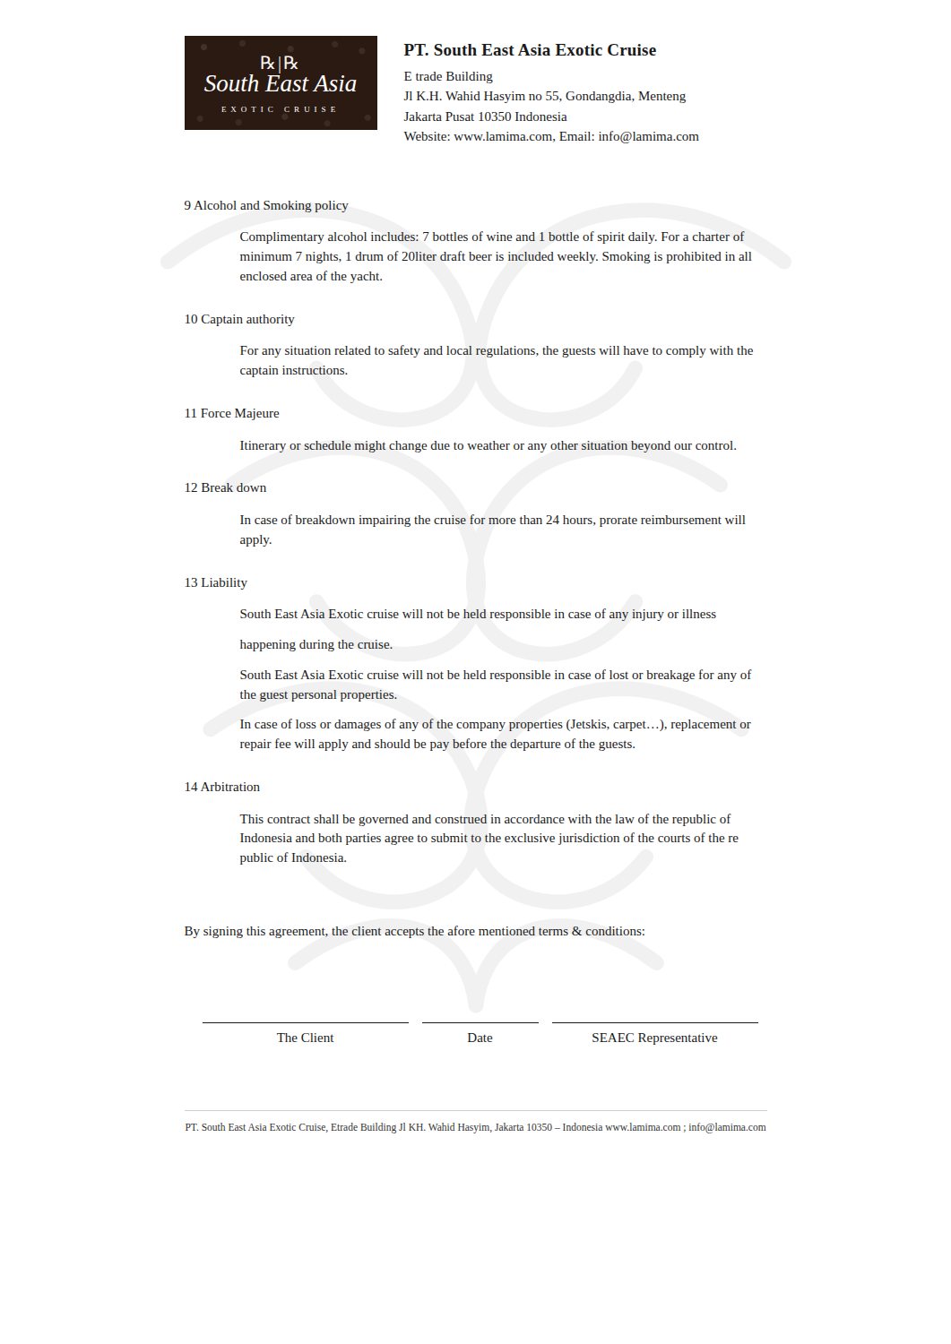℞|℞
South East Asia
Exotic Cruise
PT. South East Asia Exotic Cruise
E trade Building
Jl K.H. Wahid Hasyim no 55, Gondangdia, Menteng
Jakarta Pusat 10350 Indonesia
Website: www.lamima.com, Email: info@lamima.com
9 Alcohol and Smoking policy
Complimentary alcohol includes: 7 bottles of wine and 1 bottle of spirit daily. For a charter of minimum 7 nights, 1 drum of 20liter draft beer is included weekly. Smoking is prohibited in all enclosed area of the yacht.
10 Captain authority
For any situation related to safety and local regulations, the guests will have to comply with the captain instructions.
11 Force Majeure
Itinerary or schedule might change due to weather or any other situation beyond our control.
12 Break down
In case of breakdown impairing the cruise for more than 24 hours, prorate reimbursement will apply.
13 Liability
South East Asia Exotic cruise will not be held responsible in case of any injury or illness
happening during the cruise.
South East Asia Exotic cruise will not be held responsible in case of lost or breakage for any of the guest personal properties.
In case of loss or damages of any of the company properties (Jetskis, carpet…), replacement or repair fee will apply and should be pay before the departure of the guests.
14 Arbitration
This contract shall be governed and construed in accordance with the law of the republic of Indonesia and both parties agree to submit to the exclusive jurisdiction of the courts of the re public of Indonesia.
By signing this agreement, the client accepts the afore mentioned terms & conditions:
The Client
Date
SEAEC Representative
PT. South East Asia Exotic Cruise, Etrade Building Jl KH. Wahid Hasyim, Jakarta 10350 – Indonesia www.lamima.com ; info@lamima.com